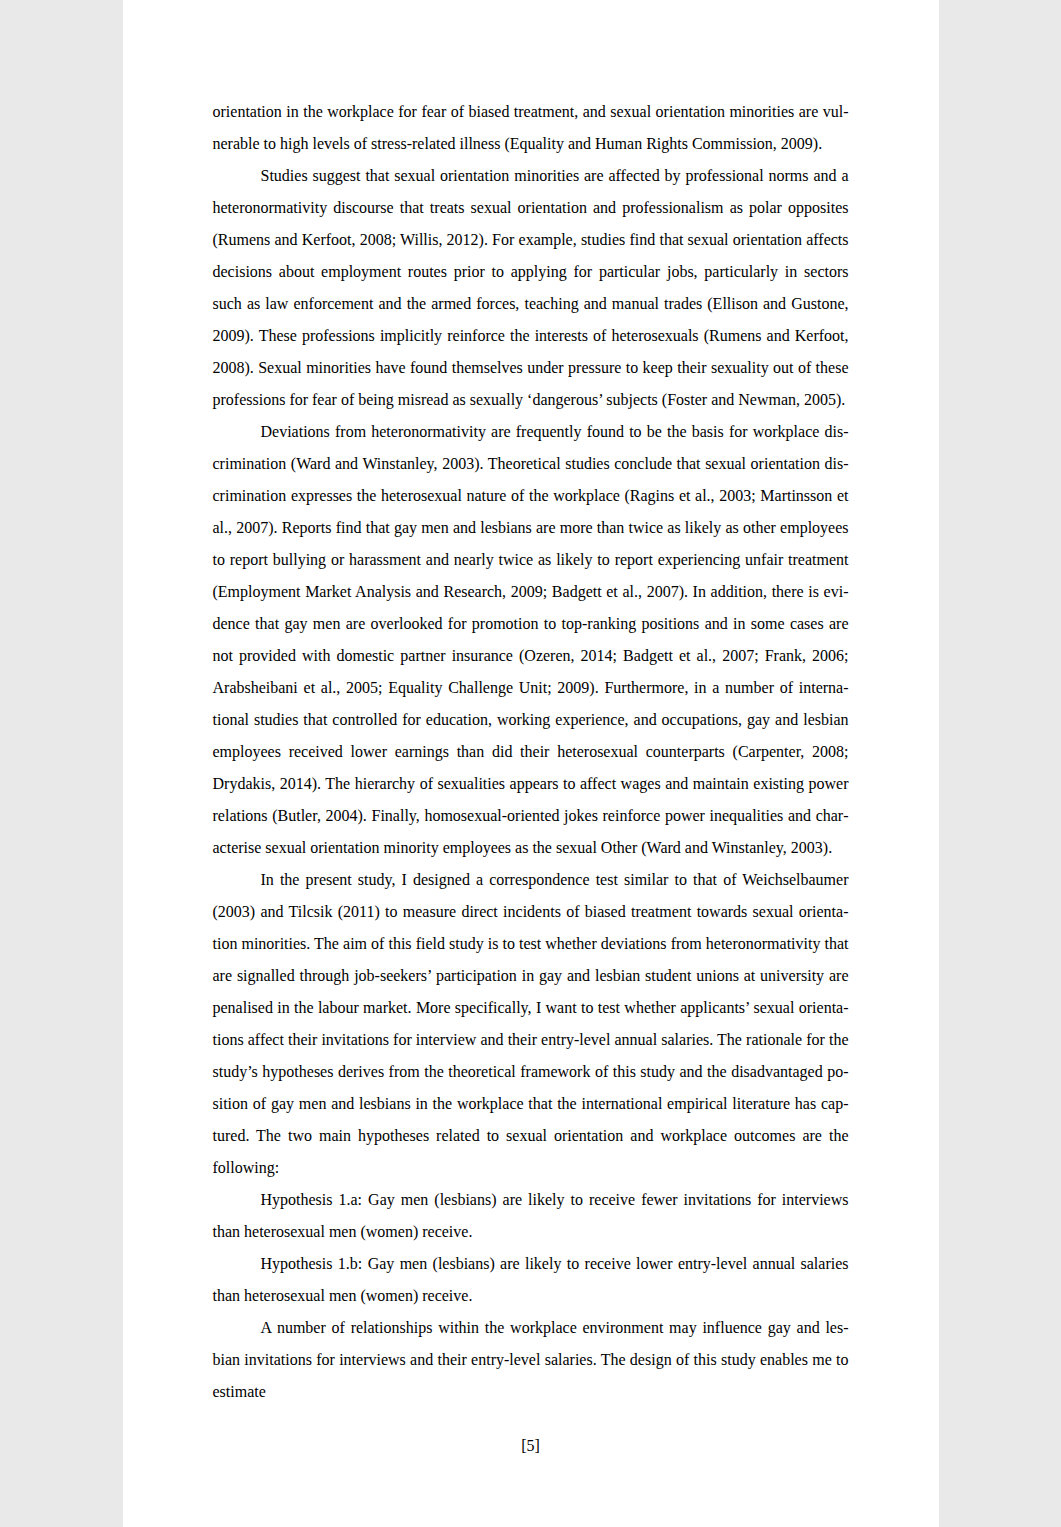orientation in the workplace for fear of biased treatment, and sexual orientation minorities are vulnerable to high levels of stress-related illness (Equality and Human Rights Commission, 2009).
Studies suggest that sexual orientation minorities are affected by professional norms and a heteronormativity discourse that treats sexual orientation and professionalism as polar opposites (Rumens and Kerfoot, 2008; Willis, 2012). For example, studies find that sexual orientation affects decisions about employment routes prior to applying for particular jobs, particularly in sectors such as law enforcement and the armed forces, teaching and manual trades (Ellison and Gustone, 2009). These professions implicitly reinforce the interests of heterosexuals (Rumens and Kerfoot, 2008). Sexual minorities have found themselves under pressure to keep their sexuality out of these professions for fear of being misread as sexually ‘dangerous’ subjects (Foster and Newman, 2005).
Deviations from heteronormativity are frequently found to be the basis for workplace discrimination (Ward and Winstanley, 2003). Theoretical studies conclude that sexual orientation discrimination expresses the heterosexual nature of the workplace (Ragins et al., 2003; Martinsson et al., 2007). Reports find that gay men and lesbians are more than twice as likely as other employees to report bullying or harassment and nearly twice as likely to report experiencing unfair treatment (Employment Market Analysis and Research, 2009; Badgett et al., 2007). In addition, there is evidence that gay men are overlooked for promotion to top-ranking positions and in some cases are not provided with domestic partner insurance (Ozeren, 2014; Badgett et al., 2007; Frank, 2006; Arabsheibani et al., 2005; Equality Challenge Unit; 2009). Furthermore, in a number of international studies that controlled for education, working experience, and occupations, gay and lesbian employees received lower earnings than did their heterosexual counterparts (Carpenter, 2008; Drydakis, 2014). The hierarchy of sexualities appears to affect wages and maintain existing power relations (Butler, 2004). Finally, homosexual-oriented jokes reinforce power inequalities and characterise sexual orientation minority employees as the sexual Other (Ward and Winstanley, 2003).
In the present study, I designed a correspondence test similar to that of Weichselbaumer (2003) and Tilcsik (2011) to measure direct incidents of biased treatment towards sexual orientation minorities. The aim of this field study is to test whether deviations from heteronormativity that are signalled through job-seekers’ participation in gay and lesbian student unions at university are penalised in the labour market. More specifically, I want to test whether applicants’ sexual orientations affect their invitations for interview and their entry-level annual salaries. The rationale for the study’s hypotheses derives from the theoretical framework of this study and the disadvantaged position of gay men and lesbians in the workplace that the international empirical literature has captured. The two main hypotheses related to sexual orientation and workplace outcomes are the following:
Hypothesis 1.a: Gay men (lesbians) are likely to receive fewer invitations for interviews than heterosexual men (women) receive.
Hypothesis 1.b: Gay men (lesbians) are likely to receive lower entry-level annual salaries than heterosexual men (women) receive.
A number of relationships within the workplace environment may influence gay and lesbian invitations for interviews and their entry-level salaries. The design of this study enables me to estimate
[5]